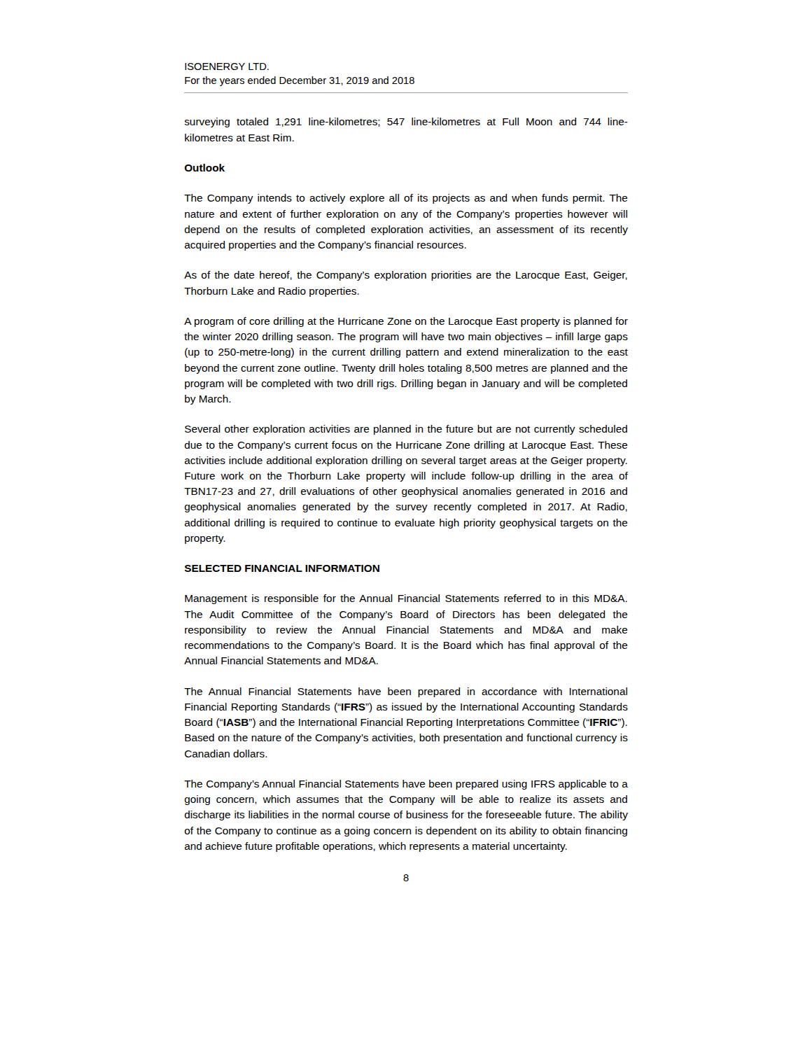ISOENERGY LTD.
For the years ended December 31, 2019 and 2018
surveying totaled 1,291 line-kilometres; 547 line-kilometres at Full Moon and 744 line-kilometres at East Rim.
Outlook
The Company intends to actively explore all of its projects as and when funds permit. The nature and extent of further exploration on any of the Company’s properties however will depend on the results of completed exploration activities, an assessment of its recently acquired properties and the Company’s financial resources.
As of the date hereof, the Company’s exploration priorities are the Larocque East, Geiger, Thorburn Lake and Radio properties.
A program of core drilling at the Hurricane Zone on the Larocque East property is planned for the winter 2020 drilling season. The program will have two main objectives – infill large gaps (up to 250-metre-long) in the current drilling pattern and extend mineralization to the east beyond the current zone outline. Twenty drill holes totaling 8,500 metres are planned and the program will be completed with two drill rigs. Drilling began in January and will be completed by March.
Several other exploration activities are planned in the future but are not currently scheduled due to the Company’s current focus on the Hurricane Zone drilling at Larocque East. These activities include additional exploration drilling on several target areas at the Geiger property. Future work on the Thorburn Lake property will include follow-up drilling in the area of TBN17-23 and 27, drill evaluations of other geophysical anomalies generated in 2016 and geophysical anomalies generated by the survey recently completed in 2017. At Radio, additional drilling is required to continue to evaluate high priority geophysical targets on the property.
SELECTED FINANCIAL INFORMATION
Management is responsible for the Annual Financial Statements referred to in this MD&A. The Audit Committee of the Company’s Board of Directors has been delegated the responsibility to review the Annual Financial Statements and MD&A and make recommendations to the Company’s Board. It is the Board which has final approval of the Annual Financial Statements and MD&A.
The Annual Financial Statements have been prepared in accordance with International Financial Reporting Standards (“IFRS”) as issued by the International Accounting Standards Board (“IASB”) and the International Financial Reporting Interpretations Committee (“IFRIC”). Based on the nature of the Company’s activities, both presentation and functional currency is Canadian dollars.
The Company’s Annual Financial Statements have been prepared using IFRS applicable to a going concern, which assumes that the Company will be able to realize its assets and discharge its liabilities in the normal course of business for the foreseeable future. The ability of the Company to continue as a going concern is dependent on its ability to obtain financing and achieve future profitable operations, which represents a material uncertainty.
8